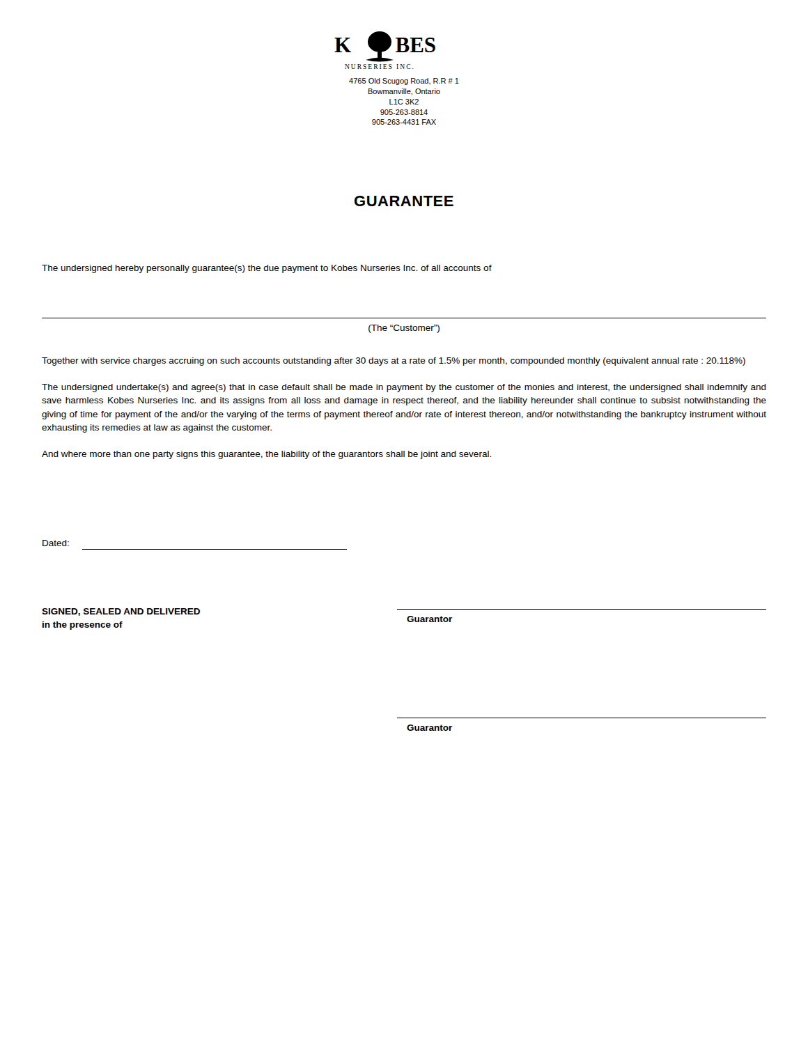4765 Old Scugog Road, R.R # 1
Bowmanville, Ontario
L1C 3K2
905-263-8814
905-263-4431 FAX
GUARANTEE
The undersigned hereby personally guarantee(s) the due payment to Kobes Nurseries Inc. of all accounts of
(The “Customer”)
Together with service charges accruing on such accounts outstanding after 30 days at a rate of 1.5% per month, compounded monthly (equivalent annual rate : 20.118%)
The undersigned undertake(s) and agree(s) that in case default shall be made in payment by the customer of the monies and interest, the undersigned shall indemnify and save harmless Kobes Nurseries Inc. and its assigns from all loss and damage in respect thereof, and the liability hereunder shall continue to subsist notwithstanding the giving of time for payment of the and/or the varying of the terms of payment thereof and/or rate of interest thereon, and/or notwithstanding the bankruptcy instrument without exhausting its remedies at law as against the customer.
And where more than one party signs this guarantee, the liability of the guarantors shall be joint and several.
Dated:
SIGNED, SEALED AND DELIVERED
in the presence of
Guarantor
Guarantor